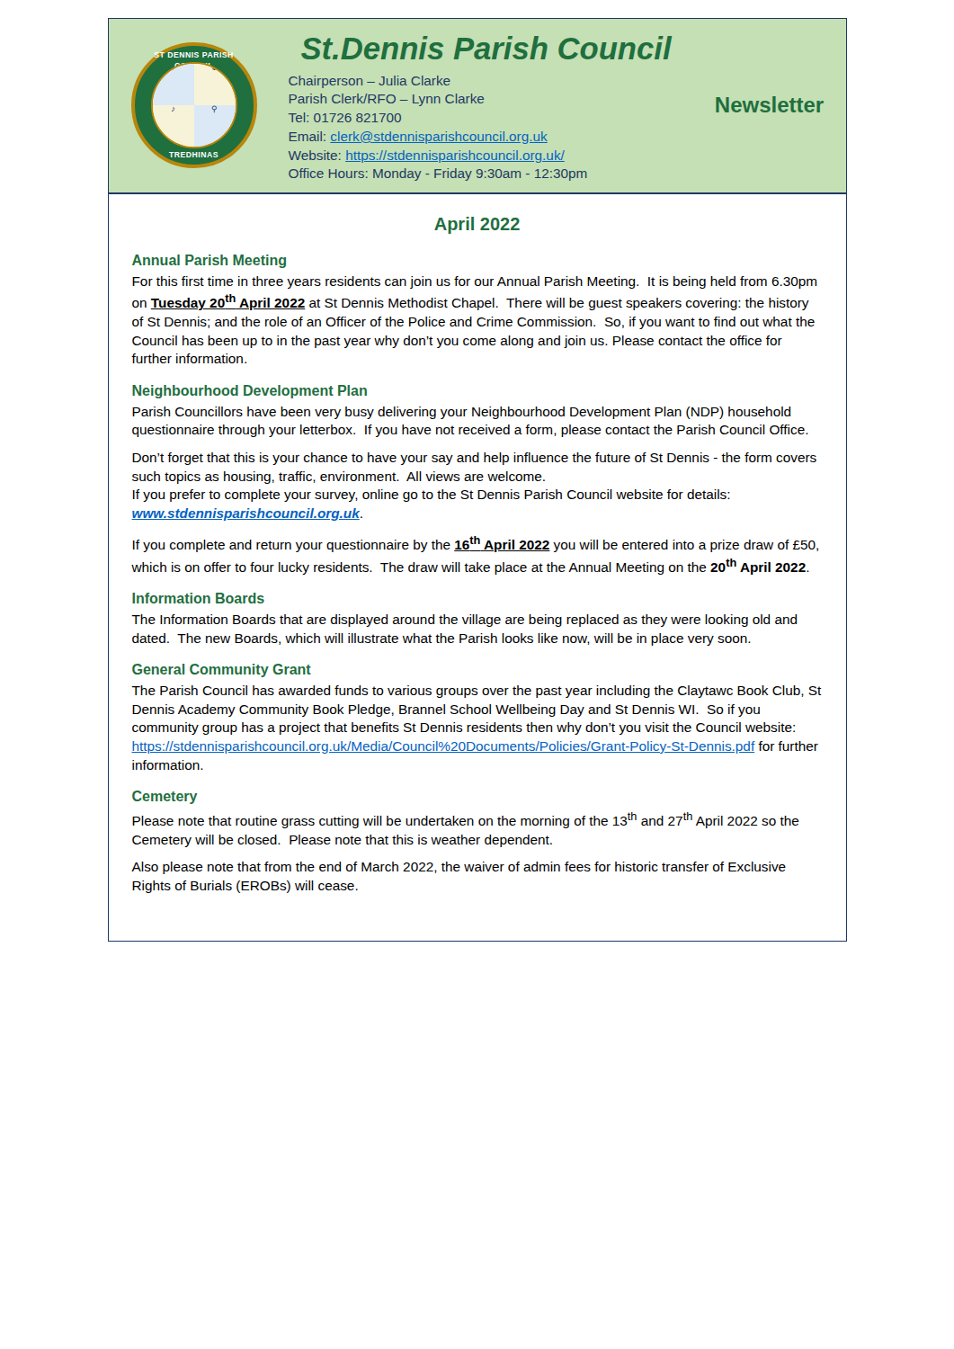ST DENNIS PARISH COUNCIL
TREDHINAS
⛨
☯
♪
⚲
St.Dennis Parish Council
Chairperson – Julia Clarke
Parish Clerk/RFO – Lynn Clarke
Tel: 01726 821700
Email: clerk@stdennisparishcouncil.org.uk
Website: https://stdennisparishcouncil.org.uk/
Office Hours: Monday - Friday 9:30am - 12:30pm
Newsletter
April 2022
Annual Parish Meeting
For this first time in three years residents can join us for our Annual Parish Meeting. It is being held from 6.30pm on Tuesday 20th April 2022 at St Dennis Methodist Chapel. There will be guest speakers covering: the history of St Dennis; and the role of an Officer of the Police and Crime Commission. So, if you want to find out what the Council has been up to in the past year why don’t you come along and join us. Please contact the office for further information.
Neighbourhood Development Plan
Parish Councillors have been very busy delivering your Neighbourhood Development Plan (NDP) household questionnaire through your letterbox. If you have not received a form, please contact the Parish Council Office.
Don’t forget that this is your chance to have your say and help influence the future of St Dennis - the form covers such topics as housing, traffic, environment. All views are welcome.
If you prefer to complete your survey, online go to the St Dennis Parish Council website for details: www.stdennisparishcouncil.org.uk.
If you complete and return your questionnaire by the 16th April 2022 you will be entered into a prize draw of £50, which is on offer to four lucky residents. The draw will take place at the Annual Meeting on the 20th April 2022.
Information Boards
The Information Boards that are displayed around the village are being replaced as they were looking old and dated. The new Boards, which will illustrate what the Parish looks like now, will be in place very soon.
General Community Grant
The Parish Council has awarded funds to various groups over the past year including the Claytawc Book Club, St Dennis Academy Community Book Pledge, Brannel School Wellbeing Day and St Dennis WI. So if you community group has a project that benefits St Dennis residents then why don’t you visit the Council website: https://stdennisparishcouncil.org.uk/Media/Council%20Documents/Policies/Grant-Policy-St-Dennis.pdf for further information.
Cemetery
Please note that routine grass cutting will be undertaken on the morning of the 13th and 27th April 2022 so the Cemetery will be closed. Please note that this is weather dependent.
Also please note that from the end of March 2022, the waiver of admin fees for historic transfer of Exclusive Rights of Burials (EROBs) will cease.